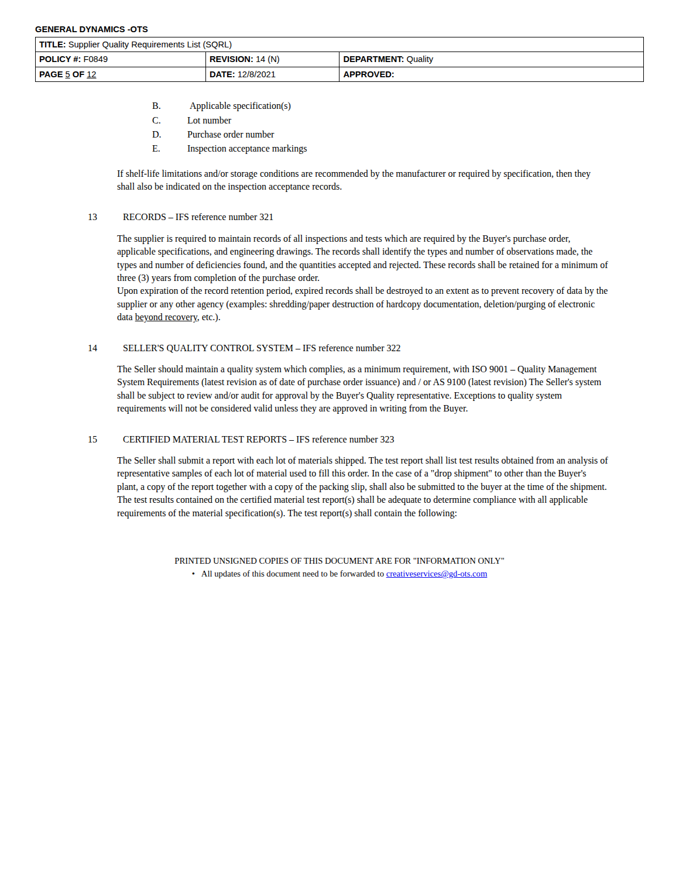GENERAL DYNAMICS -OTS
| TITLE: Supplier Quality Requirements List (SQRL) |
| POLICY #: F0849 | REVISION: 14 (N) | DEPARTMENT: Quality |
| PAGE 5 OF 12 | DATE: 12/8/2021 | APPROVED: |
B. Applicable specification(s)
C. Lot number
D. Purchase order number
E. Inspection acceptance markings
If shelf-life limitations and/or storage conditions are recommended by the manufacturer or required by specification, then they shall also be indicated on the inspection acceptance records.
13 RECORDS – IFS reference number 321
The supplier is required to maintain records of all inspections and tests which are required by the Buyer's purchase order, applicable specifications, and engineering drawings. The records shall identify the types and number of observations made, the types and number of deficiencies found, and the quantities accepted and rejected. These records shall be retained for a minimum of three (3) years from completion of the purchase order.
Upon expiration of the record retention period, expired records shall be destroyed to an extent as to prevent recovery of data by the supplier or any other agency (examples: shredding/paper destruction of hardcopy documentation, deletion/purging of electronic data beyond recovery, etc.).
14 SELLER'S QUALITY CONTROL SYSTEM – IFS reference number 322
The Seller should maintain a quality system which complies, as a minimum requirement, with ISO 9001 – Quality Management System Requirements (latest revision as of date of purchase order issuance) and / or AS 9100 (latest revision) The Seller's system shall be subject to review and/or audit for approval by the Buyer's Quality representative. Exceptions to quality system requirements will not be considered valid unless they are approved in writing from the Buyer.
15 CERTIFIED MATERIAL TEST REPORTS – IFS reference number 323
The Seller shall submit a report with each lot of materials shipped. The test report shall list test results obtained from an analysis of representative samples of each lot of material used to fill this order. In the case of a "drop shipment" to other than the Buyer's plant, a copy of the report together with a copy of the packing slip, shall also be submitted to the buyer at the time of the shipment. The test results contained on the certified material test report(s) shall be adequate to determine compliance with all applicable requirements of the material specification(s). The test report(s) shall contain the following:
PRINTED UNSIGNED COPIES OF THIS DOCUMENT ARE FOR "INFORMATION ONLY"
• All updates of this document need to be forwarded to creativeservices@gd-ots.com